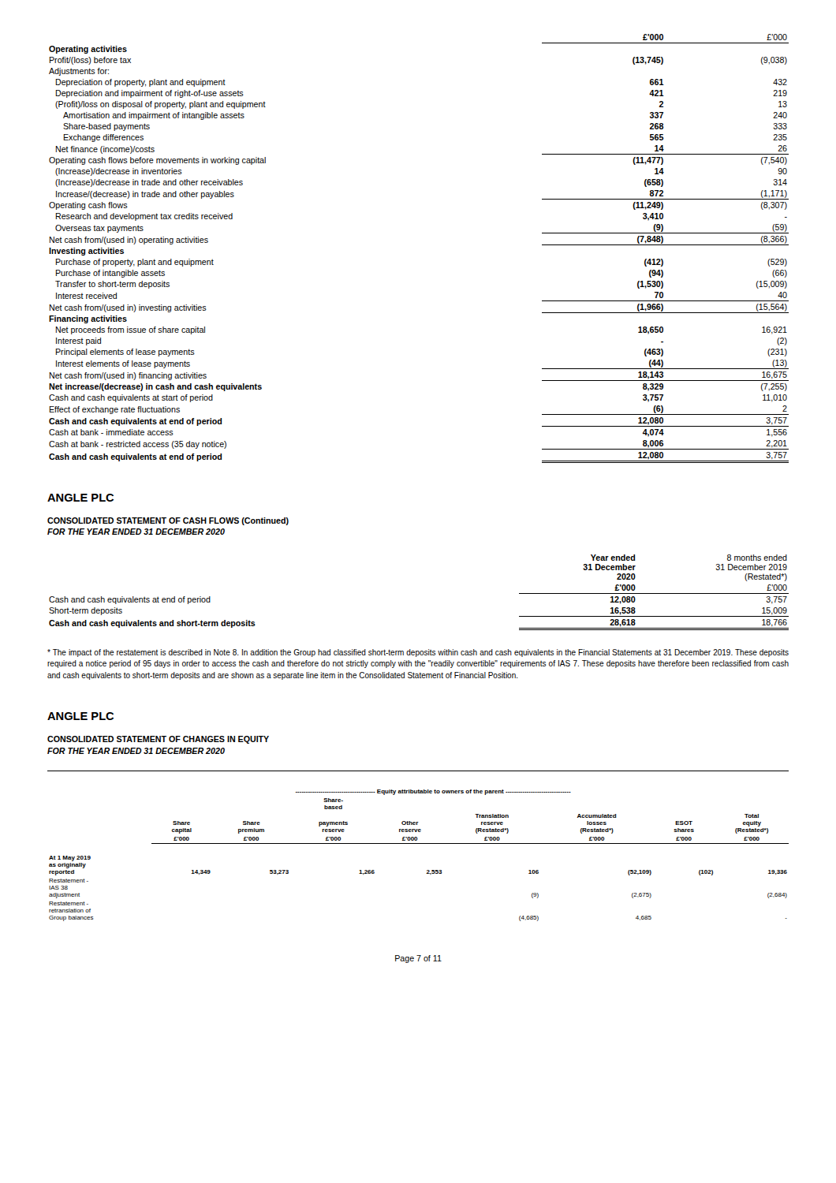| | £'000 | £'000 |
| Operating activities | | |
| Profit/(loss) before tax | (13,745) | (9,038) |
| Adjustments for: | | |
| Depreciation of property, plant and equipment | 661 | 432 |
| Depreciation and impairment of right-of-use assets | 421 | 219 |
| (Profit)/loss on disposal of property, plant and equipment | 2 | 13 |
| Amortisation and impairment of intangible assets | 337 | 240 |
| Share-based payments | 268 | 333 |
| Exchange differences | 565 | 235 |
| Net finance (income)/costs | 14 | 26 |
| Operating cash flows before movements in working capital | (11,477) | (7,540) |
| (Increase)/decrease in inventories | 14 | 90 |
| (Increase)/decrease in trade and other receivables | (658) | 314 |
| Increase/(decrease) in trade and other payables | 872 | (1,171) |
| Operating cash flows | (11,249) | (8,307) |
| Research and development tax credits received | 3,410 | - |
| Overseas tax payments | (9) | (59) |
| Net cash from/(used in) operating activities | (7,848) | (8,366) |
| Investing activities | | |
| Purchase of property, plant and equipment | (412) | (529) |
| Purchase of intangible assets | (94) | (66) |
| Transfer to short-term deposits | (1,530) | (15,009) |
| Interest received | 70 | 40 |
| Net cash from/(used in) investing activities | (1,966) | (15,564) |
| Financing activities | | |
| Net proceeds from issue of share capital | 18,650 | 16,921 |
| Interest paid | - | (2) |
| Principal elements of lease payments | (463) | (231) |
| Interest elements of lease payments | (44) | (13) |
| Net cash from/(used in) financing activities | 18,143 | 16,675 |
| Net increase/(decrease) in cash and cash equivalents | 8,329 | (7,255) |
| Cash and cash equivalents at start of period | 3,757 | 11,010 |
| Effect of exchange rate fluctuations | (6) | 2 |
| Cash and cash equivalents at end of period | 12,080 | 3,757 |
| Cash at bank - immediate access | 4,074 | 1,556 |
| Cash at bank - restricted access (35 day notice) | 8,006 | 2,201 |
| Cash and cash equivalents at end of period | 12,080 | 3,757 |
ANGLE PLC
CONSOLIDATED STATEMENT OF CASH FLOWS (Continued)
FOR THE YEAR ENDED 31 DECEMBER 2020
| | Year ended 31 December 2020 | 8 months ended 31 December 2019 (Restated*) |
| | £'000 | £'000 |
| Cash and cash equivalents at end of period | 12,080 | 3,757 |
| Short-term deposits | 16,538 | 15,009 |
| Cash and cash equivalents and short-term deposits | 28,618 | 18,766 |
* The impact of the restatement is described in Note 8. In addition the Group had classified short-term deposits within cash and cash equivalents in the Financial Statements at 31 December 2019. These deposits required a notice period of 95 days in order to access the cash and therefore do not strictly comply with the "readily convertible" requirements of IAS 7. These deposits have therefore been reclassified from cash and cash equivalents to short-term deposits and are shown as a separate line item in the Consolidated Statement of Financial Position.
ANGLE PLC
CONSOLIDATED STATEMENT OF CHANGES IN EQUITY
FOR THE YEAR ENDED 31 DECEMBER 2020
| | -------------------------------------- Equity attributable to owners of the parent ------------------------------- |
| | | | Share- based | | | | | |
| | Share capital | Share premium | payments reserve | Other reserve | Translation reserve (Restated*) | Accumulated losses (Restated*) | ESOT shares | Total equity (Restated*) |
| | £'000 | £'000 | £'000 | £'000 | £'000 | £'000 | £'000 | £'000 |
| At 1 May 2019 as originally reported | 14,349 | 53,273 | 1,266 | 2,553 | 106 | (52,109) | (102) | 19,336 |
| Restatement - IAS 38 adjustment | | | | | (9) | (2,675) | | (2,684) |
| Restatement - retranslation of Group balances | | | | | (4,685) | 4,685 | | - |
Page 7 of 11